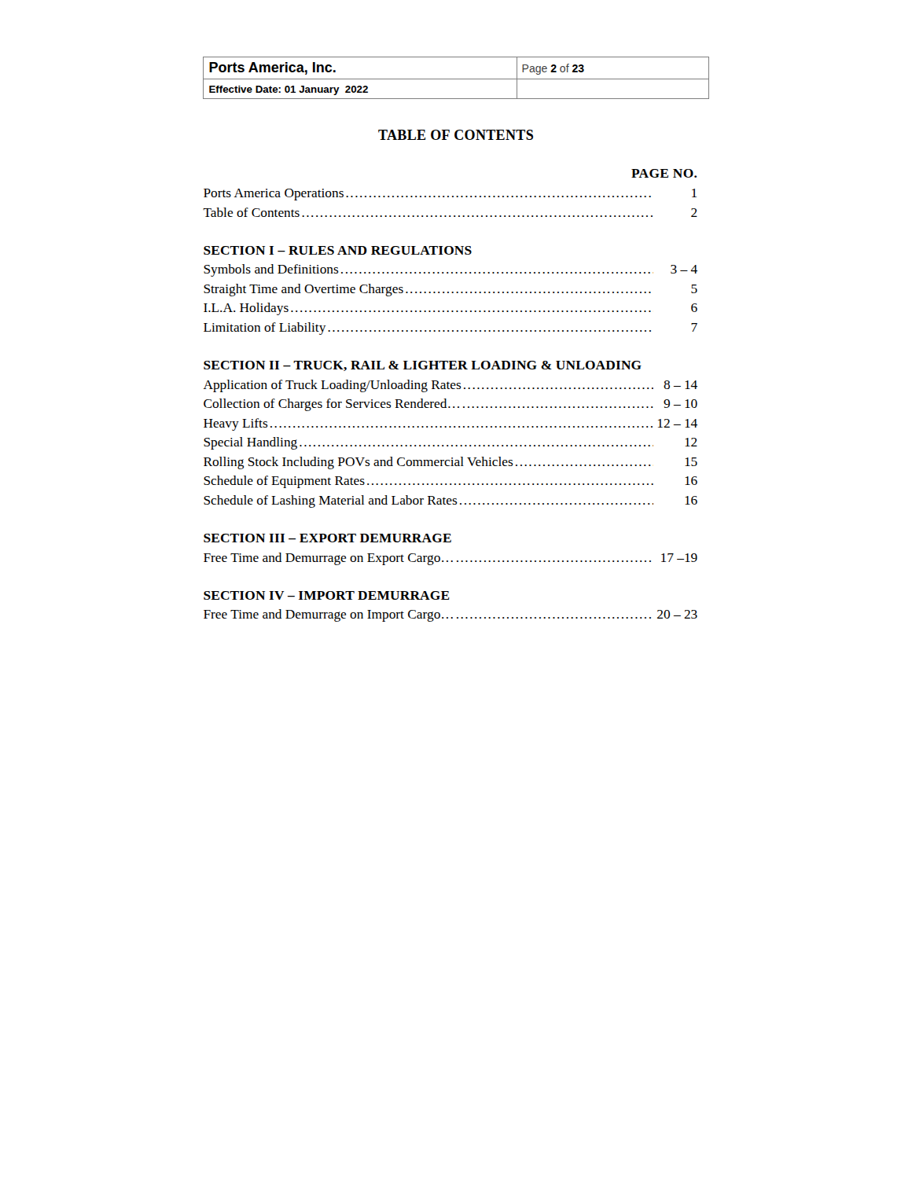| Ports America, Inc. | Page 2 of 23 |
| Effective Date: 01 January 2022 | |
TABLE OF CONTENTS
PAGE NO.
Ports America Operations ........................................................................................... 1
Table of Contents ..................................................................................................... 2
SECTION I – RULES AND REGULATIONS
Symbols and Definitions .............................................................................................. 3 – 4
Straight Time and Overtime Charges .......................................................................... 5
I.L.A. Holidays ....................................................................................................... 6
Limitation of Liability ................................................................................................ 7
SECTION II – TRUCK, RAIL & LIGHTER LOADING & UNLOADING
Application of Truck Loading/Unloading Rates ................................................... 8 – 14
Collection of Charges for Services Rendered… ................................................... 9 – 10
Heavy Lifts ........................................................................................................... 12 – 14
Special Handling .................................................................................................... 12
Rolling Stock Including POVs and Commercial Vehicles .................................... 15
Schedule of Equipment Rates .................................................................................. 16
Schedule of Lashing Material and Labor Rates ................................................... 16
SECTION III – EXPORT DEMURRAGE
Free Time and Demurrage on Export Cargo… ...................................................... 17 –19
SECTION IV – IMPORT DEMURRAGE
Free Time and Demurrage on Import Cargo… ...................................................... 20 – 23